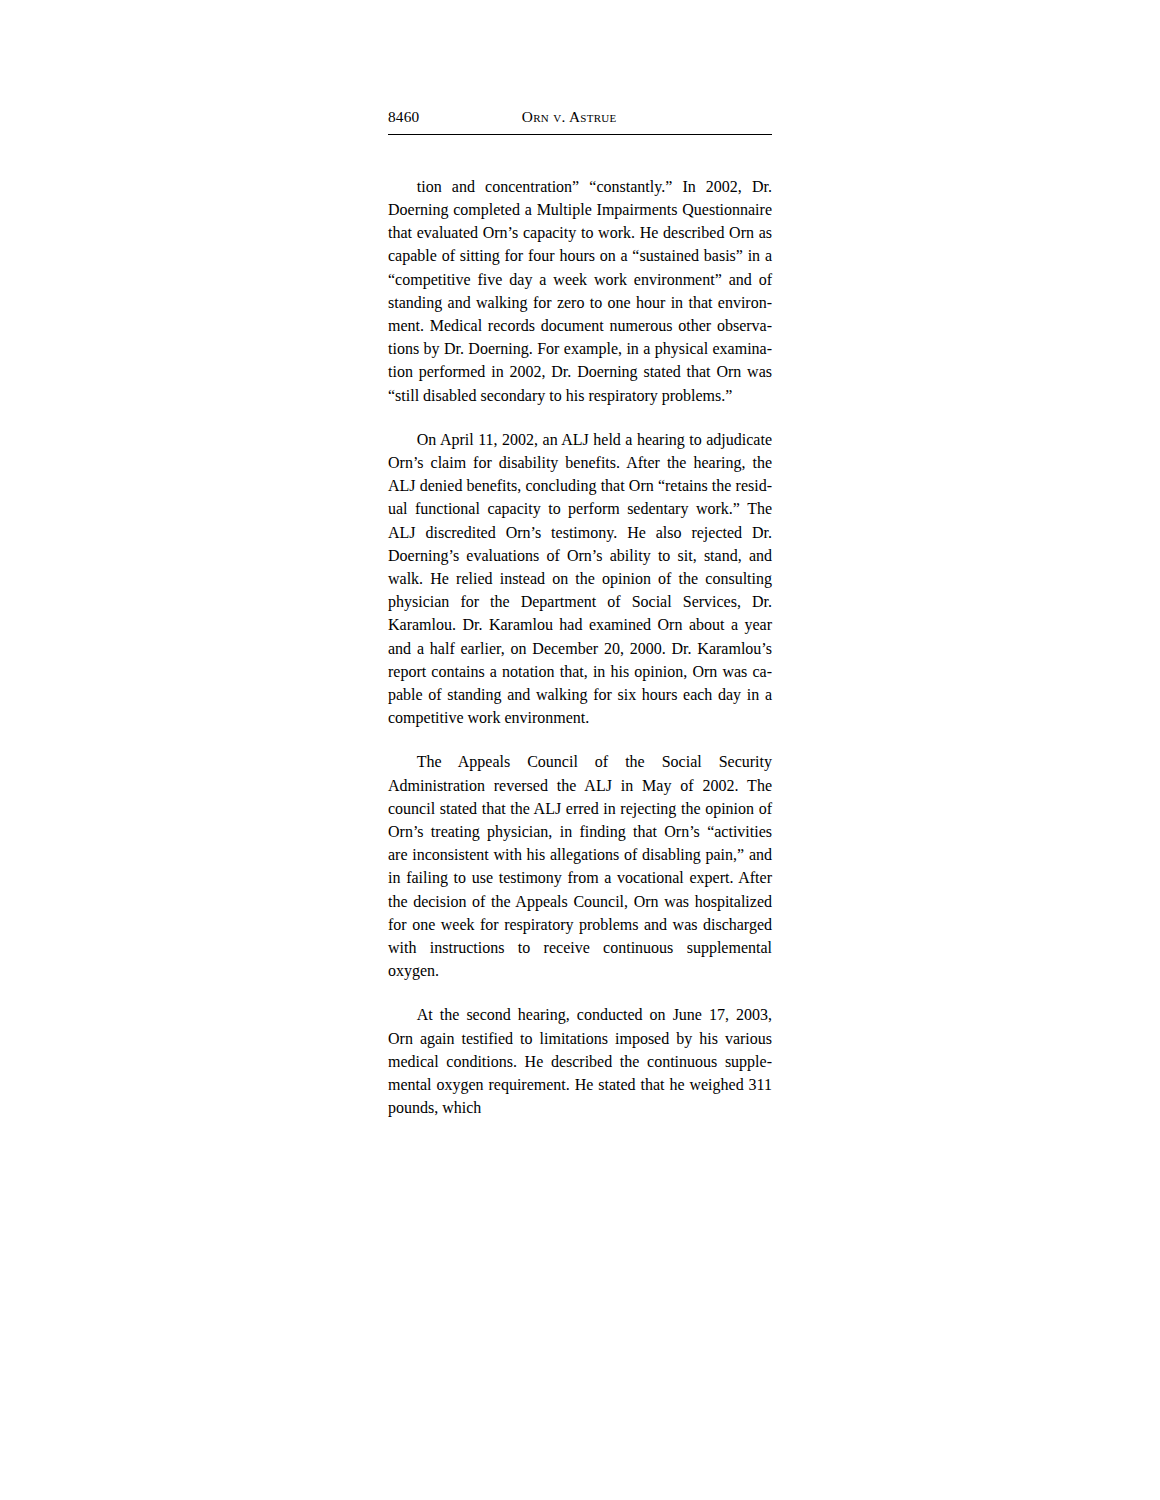8460 Orn v. Astrue
tion and concentration” “constantly.” In 2002, Dr. Doerning completed a Multiple Impairments Questionnaire that evaluated Orn’s capacity to work. He described Orn as capable of sitting for four hours on a “sustained basis” in a “competitive five day a week work environment” and of standing and walking for zero to one hour in that environment. Medical records document numerous other observations by Dr. Doerning. For example, in a physical examination performed in 2002, Dr. Doerning stated that Orn was “still disabled secondary to his respiratory problems.”
On April 11, 2002, an ALJ held a hearing to adjudicate Orn’s claim for disability benefits. After the hearing, the ALJ denied benefits, concluding that Orn “retains the residual functional capacity to perform sedentary work.” The ALJ discredited Orn’s testimony. He also rejected Dr. Doerning’s evaluations of Orn’s ability to sit, stand, and walk. He relied instead on the opinion of the consulting physician for the Department of Social Services, Dr. Karamlou. Dr. Karamlou had examined Orn about a year and a half earlier, on December 20, 2000. Dr. Karamlou’s report contains a notation that, in his opinion, Orn was capable of standing and walking for six hours each day in a competitive work environment.
The Appeals Council of the Social Security Administration reversed the ALJ in May of 2002. The council stated that the ALJ erred in rejecting the opinion of Orn’s treating physician, in finding that Orn’s “activities are inconsistent with his allegations of disabling pain,” and in failing to use testimony from a vocational expert. After the decision of the Appeals Council, Orn was hospitalized for one week for respiratory problems and was discharged with instructions to receive continuous supplemental oxygen.
At the second hearing, conducted on June 17, 2003, Orn again testified to limitations imposed by his various medical conditions. He described the continuous supplemental oxygen requirement. He stated that he weighed 311 pounds, which